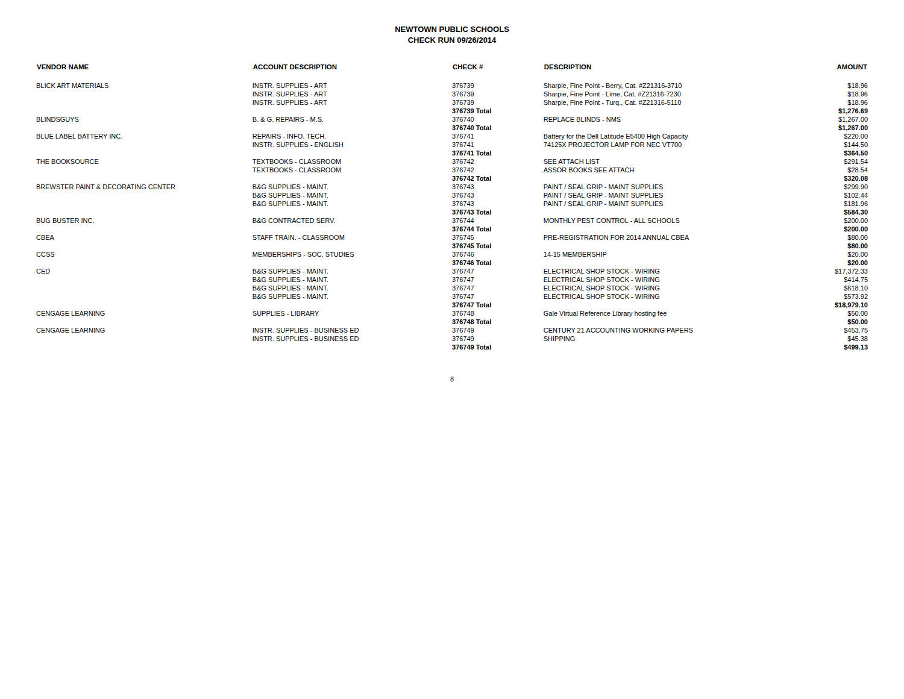NEWTOWN PUBLIC SCHOOLS
CHECK RUN 09/26/2014
| VENDOR NAME | ACCOUNT DESCRIPTION | CHECK # | DESCRIPTION | AMOUNT |
| --- | --- | --- | --- | --- |
| BLICK ART MATERIALS | INSTR. SUPPLIES - ART | 376739 | Sharpie, Fine Point - Berry, Cat. #Z21316-3710 | $18.96 |
| | INSTR. SUPPLIES - ART | 376739 | Sharpie, Fine Point - Lime, Cat. #Z21316-7230 | $18.96 |
| | INSTR. SUPPLIES - ART | 376739 | Sharpie, Fine Point - Turq., Cat. #Z21316-5110 | $18.96 |
| | | 376739 Total | | $1,276.69 |
| BLINDSGUYS | B. & G. REPAIRS - M.S. | 376740 | REPLACE BLINDS - NMS | $1,267.00 |
| | | 376740 Total | | $1,267.00 |
| BLUE LABEL BATTERY INC. | REPAIRS - INFO. TECH. | 376741 | Battery for the Dell Latitude E5400 High Capacity | $220.00 |
| | INSTR. SUPPLIES - ENGLISH | 376741 | 74125X PROJECTOR LAMP FOR NEC VT700 | $144.50 |
| | | 376741 Total | | $364.50 |
| THE BOOKSOURCE | TEXTBOOKS - CLASSROOM | 376742 | SEE ATTACH LIST | $291.54 |
| | TEXTBOOKS - CLASSROOM | 376742 | ASSOR BOOKS SEE ATTACH | $28.54 |
| | | 376742 Total | | $320.08 |
| BREWSTER PAINT & DECORATING CENTER | B&G SUPPLIES - MAINT. | 376743 | PAINT / SEAL GRIP - MAINT SUPPLIES | $299.90 |
| | B&G SUPPLIES - MAINT. | 376743 | PAINT / SEAL GRIP - MAINT SUPPLIES | $102.44 |
| | B&G SUPPLIES - MAINT. | 376743 | PAINT / SEAL GRIP - MAINT SUPPLIES | $181.96 |
| | | 376743 Total | | $584.30 |
| BUG BUSTER INC. | B&G CONTRACTED SERV. | 376744 | MONTHLY PEST CONTROL - ALL SCHOOLS | $200.00 |
| | | 376744 Total | | $200.00 |
| CBEA | STAFF TRAIN. - CLASSROOM | 376745 | PRE-REGISTRATION FOR 2014 ANNUAL CBEA | $80.00 |
| | | 376745 Total | | $80.00 |
| CCSS | MEMBERSHIPS - SOC. STUDIES | 376746 | 14-15 MEMBERSHIP | $20.00 |
| | | 376746 Total | | $20.00 |
| CED | B&G SUPPLIES - MAINT. | 376747 | ELECTRICAL SHOP STOCK - WIRING | $17,372.33 |
| | B&G SUPPLIES - MAINT. | 376747 | ELECTRICAL SHOP STOCK - WIRING | $414.75 |
| | B&G SUPPLIES - MAINT. | 376747 | ELECTRICAL SHOP STOCK - WIRING | $618.10 |
| | B&G SUPPLIES - MAINT. | 376747 | ELECTRICAL SHOP STOCK - WIRING | $573.92 |
| | | 376747 Total | | $18,979.10 |
| CENGAGE LEARNING | SUPPLIES - LIBRARY | 376748 | Gale Virtual Reference Library hosting fee | $50.00 |
| | | 376748 Total | | $50.00 |
| CENGAGE LEARNING | INSTR. SUPPLIES - BUSINESS ED | 376749 | CENTURY 21 ACCOUNTING WORKING PAPERS | $453.75 |
| | INSTR. SUPPLIES - BUSINESS ED | 376749 | SHIPPING | $45.38 |
| | | 376749 Total | | $499.13 |
8